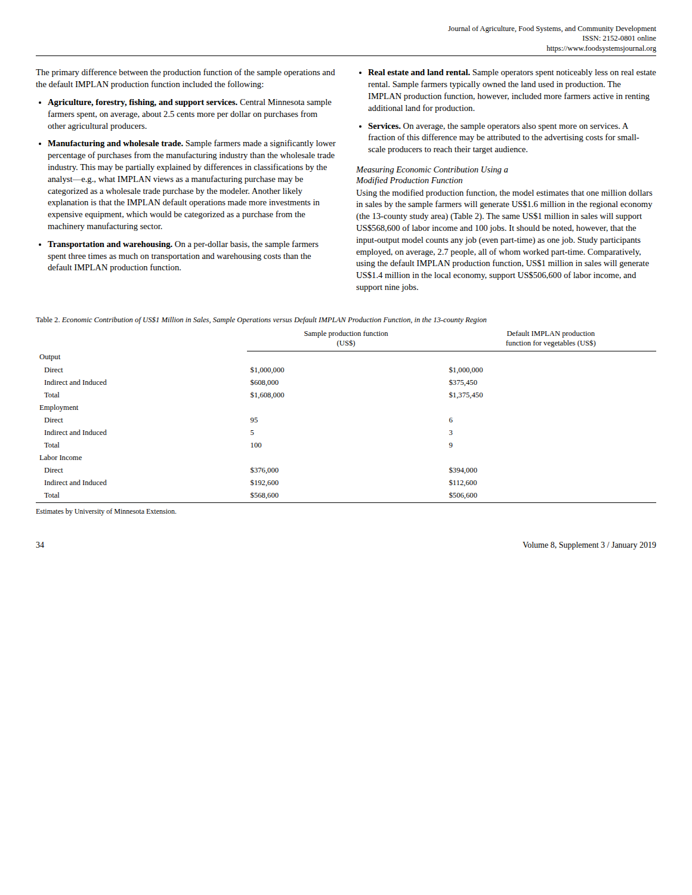Journal of Agriculture, Food Systems, and Community Development
ISSN: 2152-0801 online
https://www.foodsystemsjournal.org
The primary difference between the production function of the sample operations and the default IMPLAN production function included the following:
Agriculture, forestry, fishing, and support services. Central Minnesota sample farmers spent, on average, about 2.5 cents more per dollar on purchases from other agricultural producers.
Manufacturing and wholesale trade. Sample farmers made a significantly lower percentage of purchases from the manufacturing industry than the wholesale trade industry. This may be partially explained by differences in classifications by the analyst—e.g., what IMPLAN views as a manufacturing purchase may be categorized as a wholesale trade purchase by the modeler. Another likely explanation is that the IMPLAN default operations made more investments in expensive equipment, which would be categorized as a purchase from the machinery manufacturing sector.
Transportation and warehousing. On a per-dollar basis, the sample farmers spent three times as much on transportation and warehousing costs than the default IMPLAN production function.
Real estate and land rental. Sample operators spent noticeably less on real estate rental. Sample farmers typically owned the land used in production. The IMPLAN production function, however, included more farmers active in renting additional land for production.
Services. On average, the sample operators also spent more on services. A fraction of this difference may be attributed to the advertising costs for small-scale producers to reach their target audience.
Measuring Economic Contribution Using a
Modified Production Function
Using the modified production function, the model estimates that one million dollars in sales by the sample farmers will generate US$1.6 million in the regional economy (the 13-county study area) (Table 2). The same US$1 million in sales will support US$568,600 of labor income and 100 jobs. It should be noted, however, that the input-output model counts any job (even part-time) as one job. Study participants employed, on average, 2.7 people, all of whom worked part-time. Comparatively, using the default IMPLAN production function, US$1 million in sales will generate US$1.4 million in the local economy, support US$506,600 of labor income, and support nine jobs.
Table 2. Economic Contribution of US$1 Million in Sales, Sample Operations versus Default IMPLAN Production Function, in the 13-county Region
| | Sample production function (US$) | Default IMPLAN production function for vegetables (US$) |
| --- | --- | --- |
| Output | | |
| Direct | $1,000,000 | $1,000,000 |
| Indirect and Induced | $608,000 | $375,450 |
| Total | $1,608,000 | $1,375,450 |
| Employment | | |
| Direct | 95 | 6 |
| Indirect and Induced | 5 | 3 |
| Total | 100 | 9 |
| Labor Income | | |
| Direct | $376,000 | $394,000 |
| Indirect and Induced | $192,600 | $112,600 |
| Total | $568,600 | $506,600 |
Estimates by University of Minnesota Extension.
34
Volume 8, Supplement 3 / January 2019